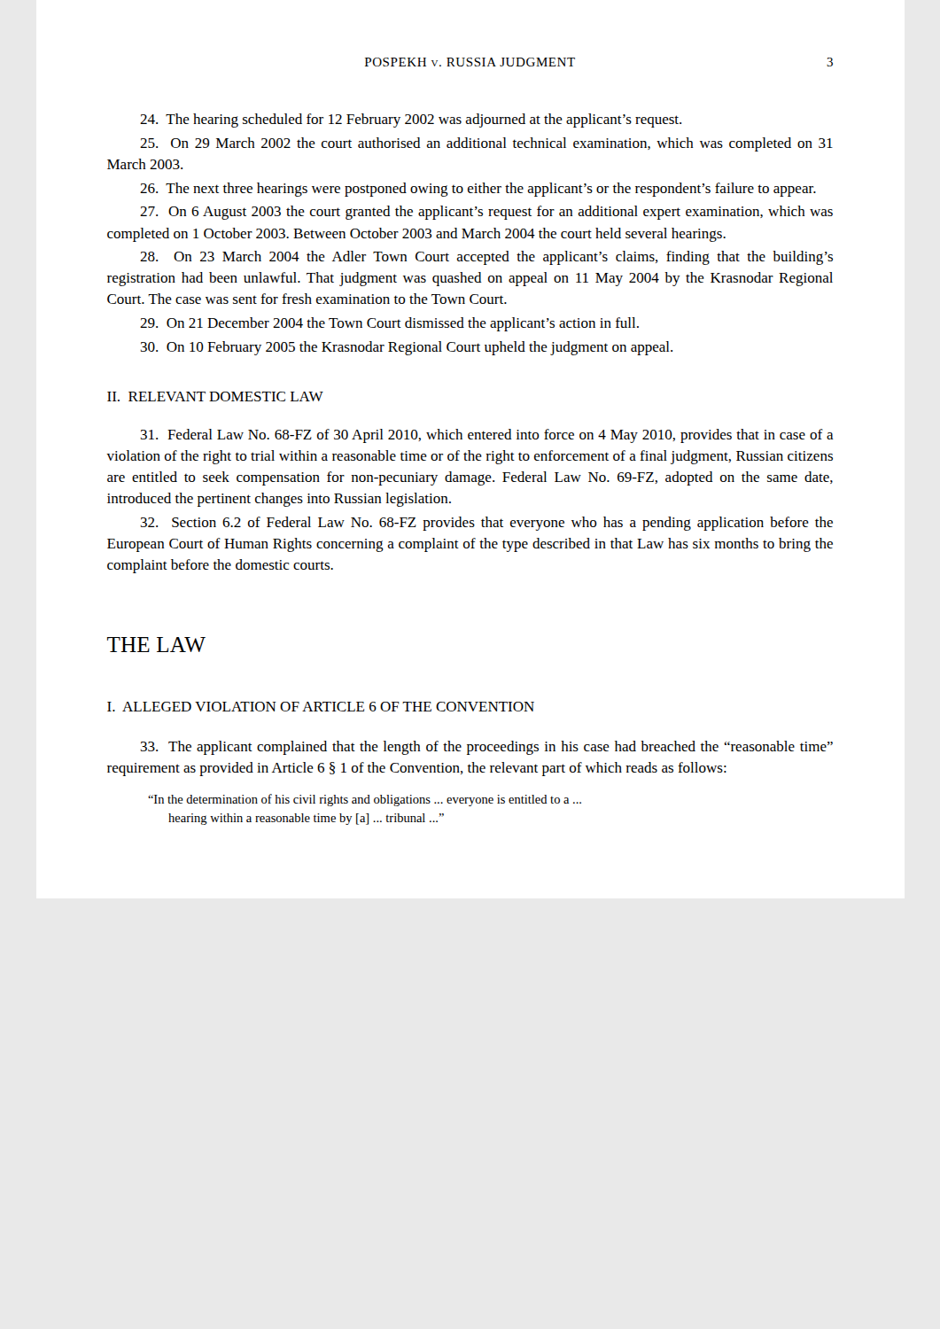POSPEKH v. RUSSIA JUDGMENT 3
24. The hearing scheduled for 12 February 2002 was adjourned at the applicant’s request.
25. On 29 March 2002 the court authorised an additional technical examination, which was completed on 31 March 2003.
26. The next three hearings were postponed owing to either the applicant’s or the respondent’s failure to appear.
27. On 6 August 2003 the court granted the applicant’s request for an additional expert examination, which was completed on 1 October 2003. Between October 2003 and March 2004 the court held several hearings.
28. On 23 March 2004 the Adler Town Court accepted the applicant’s claims, finding that the building’s registration had been unlawful. That judgment was quashed on appeal on 11 May 2004 by the Krasnodar Regional Court. The case was sent for fresh examination to the Town Court.
29. On 21 December 2004 the Town Court dismissed the applicant’s action in full.
30. On 10 February 2005 the Krasnodar Regional Court upheld the judgment on appeal.
II. RELEVANT DOMESTIC LAW
31. Federal Law No. 68-FZ of 30 April 2010, which entered into force on 4 May 2010, provides that in case of a violation of the right to trial within a reasonable time or of the right to enforcement of a final judgment, Russian citizens are entitled to seek compensation for non-pecuniary damage. Federal Law No. 69-FZ, adopted on the same date, introduced the pertinent changes into Russian legislation.
32. Section 6.2 of Federal Law No. 68-FZ provides that everyone who has a pending application before the European Court of Human Rights concerning a complaint of the type described in that Law has six months to bring the complaint before the domestic courts.
THE LAW
I. ALLEGED VIOLATION OF ARTICLE 6 OF THE CONVENTION
33. The applicant complained that the length of the proceedings in his case had breached the “reasonable time” requirement as provided in Article 6 § 1 of the Convention, the relevant part of which reads as follows:
“In the determination of his civil rights and obligations ... everyone is entitled to a ...
hearing within a reasonable time by [a] ... tribunal ...”